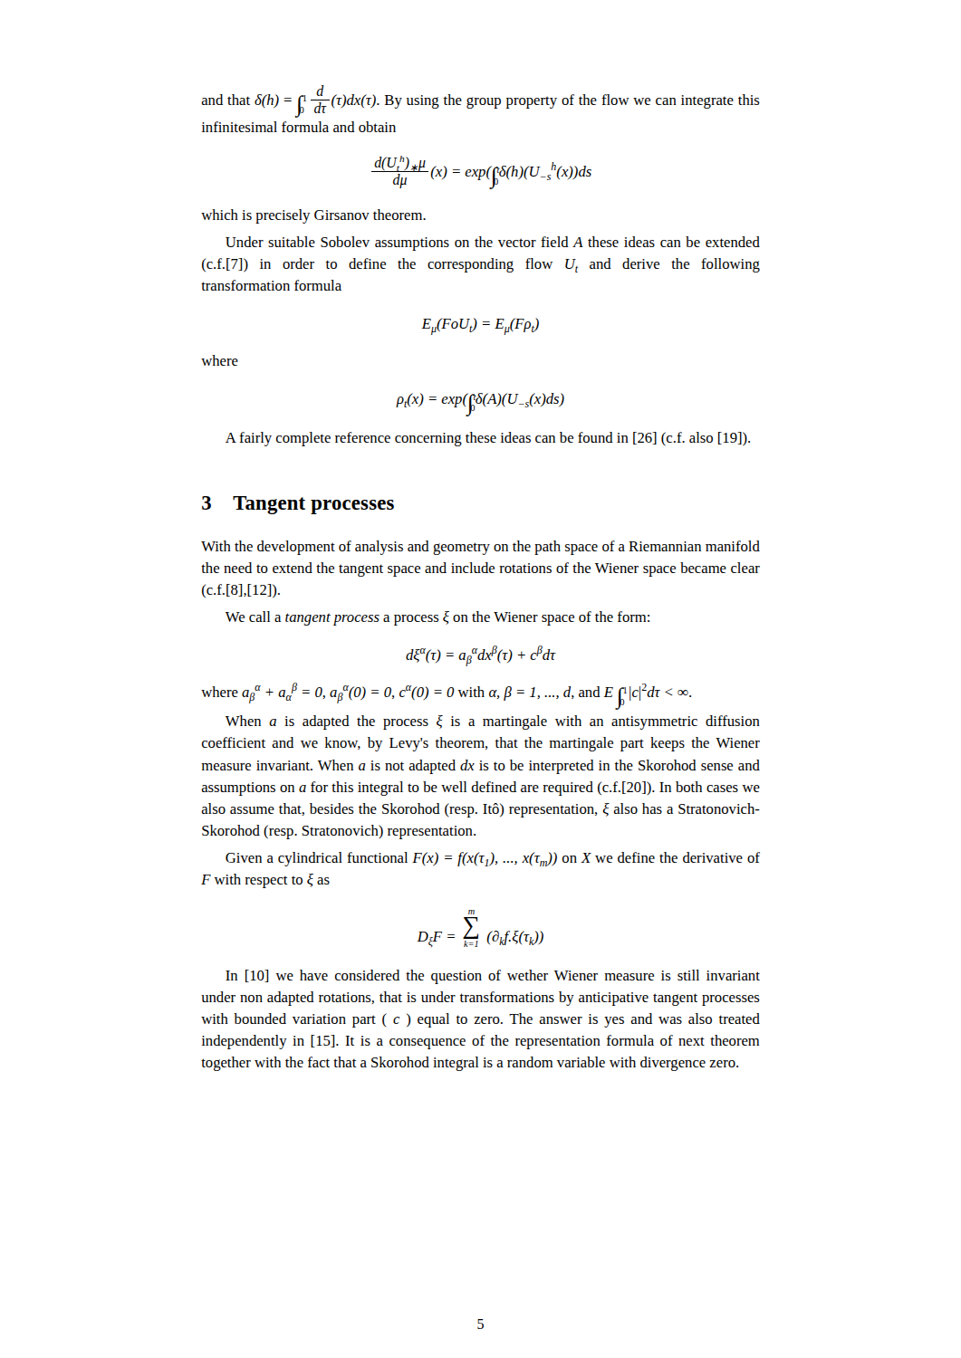and that δ(h) = ∫10 ddτ(τ)dx(τ). By using the group property of the flow we can integrate this infinitesimal formula and obtain
d(Uth)∗μ dμ(x) = exp(∫t 0 δ(h)(U−sh(x))ds
which is precisely Girsanov theorem.
Under suitable Sobolev assumptions on the vector field A these ideas can be extended (c.f.[7]) in order to define the corresponding flow Ut and derive the following transformation formula
Eμ(FoUt) = Eμ(Fρt)
where
ρt(x) = exp(∫t 0 δ(A)(U−s(x)ds)
A fairly complete reference concerning these ideas can be found in [26] (c.f. also [19]).
3 Tangent processes
With the development of analysis and geometry on the path space of a Riemannian manifold the need to extend the tangent space and include rotations of the Wiener space became clear (c.f.[8],[12]).
We call a tangent process a process ξ on the Wiener space of the form:
dξα(τ) = aβαdxβ(τ) + cβdτ
where aβα + aαβ = 0, aβα(0) = 0, cα(0) = 0 with α, β = 1, ..., d, and E ∫10 |c|2dτ < ∞.
When a is adapted the process ξ is a martingale with an antisymmetric diffusion coefficient and we know, by Levy's theorem, that the martingale part keeps the Wiener measure invariant. When a is not adapted dx is to be interpreted in the Skorohod sense and assumptions on a for this integral to be well defined are required (c.f.[20]). In both cases we also assume that, besides the Skorohod (resp. Itô) representation, ξ also has a Stratonovich-Skorohod (resp. Stratonovich) representation.
Given a cylindrical functional F(x) = f(x(τ1), ..., x(τm)) on X we define the derivative of F with respect to ξ as
DξF = m∑k=1 (∂kf.ξ(τk))
In [10] we have considered the question of wether Wiener measure is still invariant under non adapted rotations, that is under transformations by anticipative tangent processes with bounded variation part ( c ) equal to zero. The answer is yes and was also treated independently in [15]. It is a consequence of the representation formula of next theorem together with the fact that a Skorohod integral is a random variable with divergence zero.
5